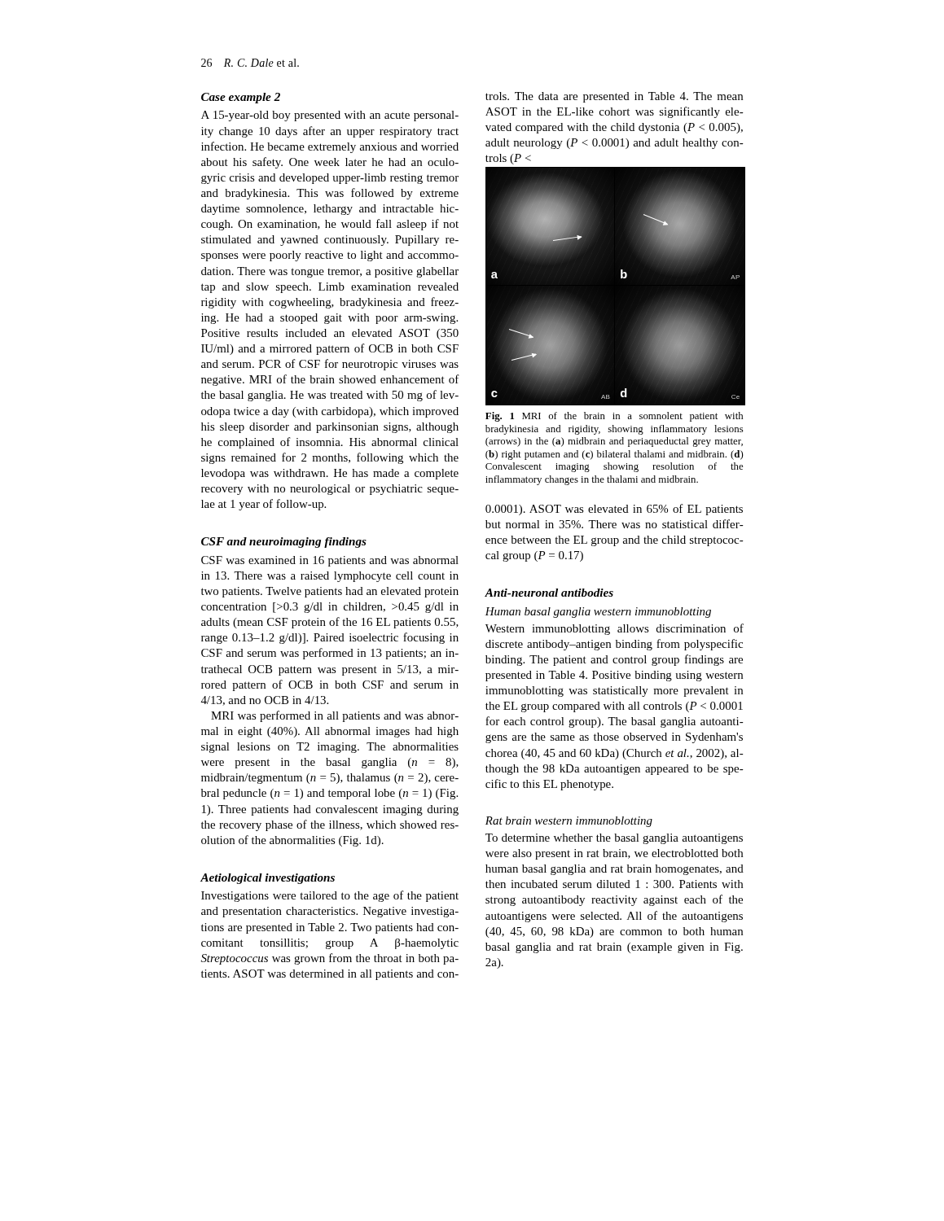26 R. C. Dale et al.
Case example 2
A 15-year-old boy presented with an acute personality change 10 days after an upper respiratory tract infection. He became extremely anxious and worried about his safety. One week later he had an oculogyric crisis and developed upper-limb resting tremor and bradykinesia. This was followed by extreme daytime somnolence, lethargy and intractable hiccough. On examination, he would fall asleep if not stimulated and yawned continuously. Pupillary responses were poorly reactive to light and accommodation. There was tongue tremor, a positive glabellar tap and slow speech. Limb examination revealed rigidity with cogwheeling, bradykinesia and freezing. He had a stooped gait with poor arm-swing. Positive results included an elevated ASOT (350 IU/ml) and a mirrored pattern of OCB in both CSF and serum. PCR of CSF for neurotropic viruses was negative. MRI of the brain showed enhancement of the basal ganglia. He was treated with 50 mg of levodopa twice a day (with carbidopa), which improved his sleep disorder and parkinsonian signs, although he complained of insomnia. His abnormal clinical signs remained for 2 months, following which the levodopa was withdrawn. He has made a complete recovery with no neurological or psychiatric sequelae at 1 year of follow-up.
CSF and neuroimaging findings
CSF was examined in 16 patients and was abnormal in 13. There was a raised lymphocyte cell count in two patients. Twelve patients had an elevated protein concentration [>0.3 g/dl in children, >0.45 g/dl in adults (mean CSF protein of the 16 EL patients 0.55, range 0.13–1.2 g/dl)]. Paired isoelectric focusing in CSF and serum was performed in 13 patients; an intrathecal OCB pattern was present in 5/13, a mirrored pattern of OCB in both CSF and serum in 4/13, and no OCB in 4/13.
MRI was performed in all patients and was abnormal in eight (40%). All abnormal images had high signal lesions on T2 imaging. The abnormalities were present in the basal ganglia (n = 8), midbrain/tegmentum (n = 5), thalamus (n = 2), cerebral peduncle (n = 1) and temporal lobe (n = 1) (Fig. 1). Three patients had convalescent imaging during the recovery phase of the illness, which showed resolution of the abnormalities (Fig. 1d).
Aetiological investigations
Investigations were tailored to the age of the patient and presentation characteristics. Negative investigations are presented in Table 2. Two patients had concomitant tonsillitis; group A β-haemolytic Streptococcus was grown from the throat in both patients. ASOT was determined in all patients and controls. The data are presented in Table 4. The mean ASOT in the EL-like cohort was significantly elevated compared with the child dystonia (P < 0.005), adult neurology (P < 0.0001) and adult healthy controls (P <
a
b AP
c AB
d Ce
Fig. 1 MRI of the brain in a somnolent patient with bradykinesia and rigidity, showing inflammatory lesions (arrows) in the (a) midbrain and periaqueductal grey matter, (b) right putamen and (c) bilateral thalami and midbrain. (d) Convalescent imaging showing resolution of the inflammatory changes in the thalami and midbrain.
0.0001). ASOT was elevated in 65% of EL patients but normal in 35%. There was no statistical difference between the EL group and the child streptococcal group (P = 0.17)
Anti-neuronal antibodies
Human basal ganglia western immunoblotting
Western immunoblotting allows discrimination of discrete antibody–antigen binding from polyspecific binding. The patient and control group findings are presented in Table 4. Positive binding using western immunoblotting was statistically more prevalent in the EL group compared with all controls (P < 0.0001 for each control group). The basal ganglia autoantigens are the same as those observed in Sydenham's chorea (40, 45 and 60 kDa) (Church et al., 2002), although the 98 kDa autoantigen appeared to be specific to this EL phenotype.
Rat brain western immunoblotting
To determine whether the basal ganglia autoantigens were also present in rat brain, we electroblotted both human basal ganglia and rat brain homogenates, and then incubated serum diluted 1 : 300. Patients with strong autoantibody reactivity against each of the autoantigens were selected. All of the autoantigens (40, 45, 60, 98 kDa) are common to both human basal ganglia and rat brain (example given in Fig. 2a).